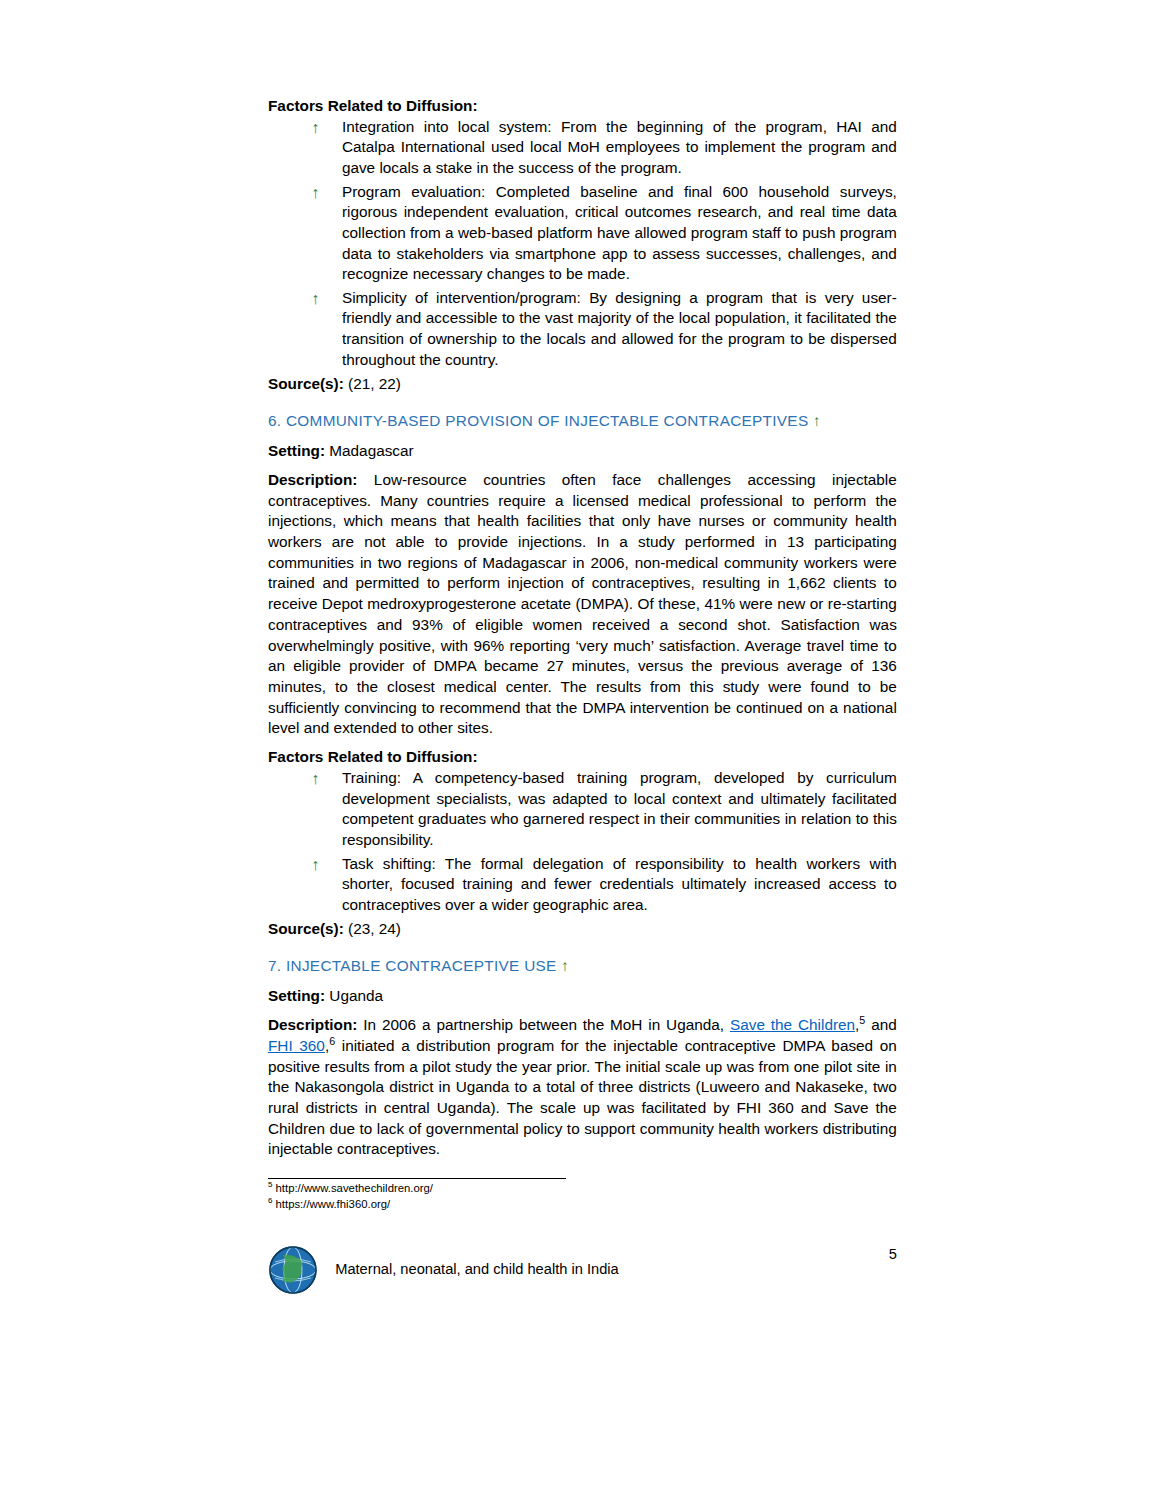Factors Related to Diffusion:
Integration into local system: From the beginning of the program, HAI and Catalpa International used local MoH employees to implement the program and gave locals a stake in the success of the program.
Program evaluation: Completed baseline and final 600 household surveys, rigorous independent evaluation, critical outcomes research, and real time data collection from a web-based platform have allowed program staff to push program data to stakeholders via smartphone app to assess successes, challenges, and recognize necessary changes to be made.
Simplicity of intervention/program: By designing a program that is very user-friendly and accessible to the vast majority of the local population, it facilitated the transition of ownership to the locals and allowed for the program to be dispersed throughout the country.
Source(s): (21, 22)
6. COMMUNITY-BASED PROVISION OF INJECTABLE CONTRACEPTIVES ↑
Setting: Madagascar
Description: Low-resource countries often face challenges accessing injectable contraceptives. Many countries require a licensed medical professional to perform the injections, which means that health facilities that only have nurses or community health workers are not able to provide injections. In a study performed in 13 participating communities in two regions of Madagascar in 2006, non-medical community workers were trained and permitted to perform injection of contraceptives, resulting in 1,662 clients to receive Depot medroxyprogesterone acetate (DMPA). Of these, 41% were new or re-starting contraceptives and 93% of eligible women received a second shot. Satisfaction was overwhelmingly positive, with 96% reporting ‘very much’ satisfaction. Average travel time to an eligible provider of DMPA became 27 minutes, versus the previous average of 136 minutes, to the closest medical center. The results from this study were found to be sufficiently convincing to recommend that the DMPA intervention be continued on a national level and extended to other sites.
Factors Related to Diffusion:
Training: A competency-based training program, developed by curriculum development specialists, was adapted to local context and ultimately facilitated competent graduates who garnered respect in their communities in relation to this responsibility.
Task shifting: The formal delegation of responsibility to health workers with shorter, focused training and fewer credentials ultimately increased access to contraceptives over a wider geographic area.
Source(s): (23, 24)
7. INJECTABLE CONTRACEPTIVE USE ↑
Setting: Uganda
Description: In 2006 a partnership between the MoH in Uganda, Save the Children,5 and FHI 360,6 initiated a distribution program for the injectable contraceptive DMPA based on positive results from a pilot study the year prior. The initial scale up was from one pilot site in the Nakasongola district in Uganda to a total of three districts (Luweero and Nakaseke, two rural districts in central Uganda). The scale up was facilitated by FHI 360 and Save the Children due to lack of governmental policy to support community health workers distributing injectable contraceptives.
5 http://www.savethechildren.org/
6 https://www.fhi360.org/
5
Maternal, neonatal, and child health in India